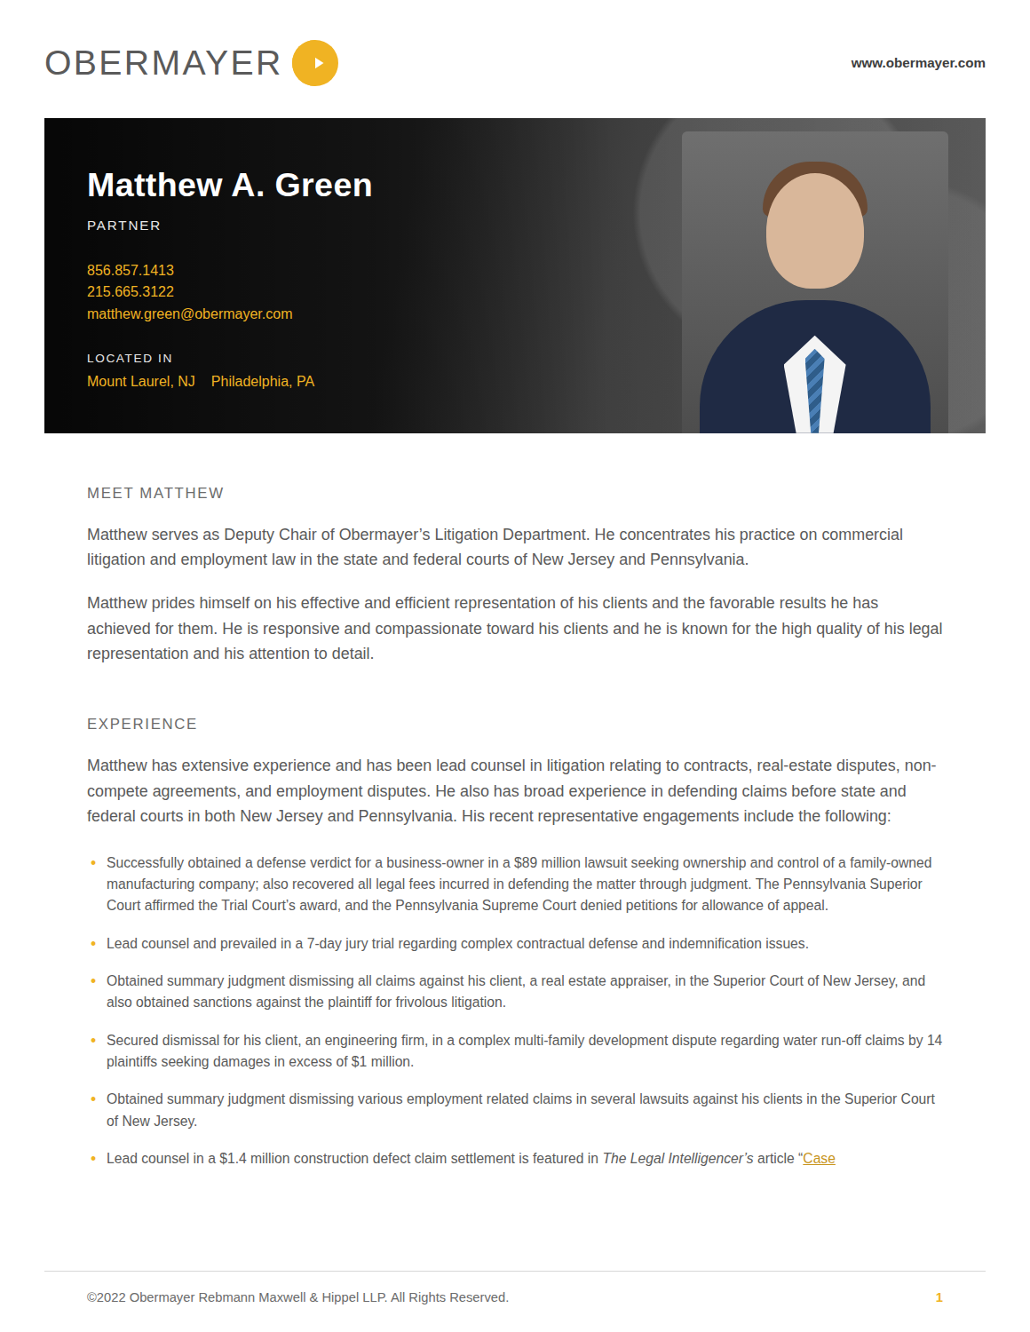OBERMAYER
www.obermayer.com
Matthew A. Green
Partner
856.857.1413 215.665.3122 matthew.green@obermayer.com
Located in
Mount Laurel, NJ Philadelphia, PA
Matthew A. Green
Meet Matthew
Matthew serves as Deputy Chair of Obermayer’s Litigation Department. He concentrates his practice on commercial litigation and employment law in the state and federal courts of New Jersey and Pennsylvania.
Matthew prides himself on his effective and efficient representation of his clients and the favorable results he has achieved for them. He is responsive and compassionate toward his clients and he is known for the high quality of his legal representation and his attention to detail.
Experience
Matthew has extensive experience and has been lead counsel in litigation relating to contracts, real-estate disputes, non-compete agreements, and employment disputes. He also has broad experience in defending claims before state and federal courts in both New Jersey and Pennsylvania. His recent representative engagements include the following:
Successfully obtained a defense verdict for a business-owner in a $89 million lawsuit seeking ownership and control of a family-owned manufacturing company; also recovered all legal fees incurred in defending the matter through judgment. The Pennsylvania Superior Court affirmed the Trial Court’s award, and the Pennsylvania Supreme Court denied petitions for allowance of appeal.
Lead counsel and prevailed in a 7-day jury trial regarding complex contractual defense and indemnification issues.
Obtained summary judgment dismissing all claims against his client, a real estate appraiser, in the Superior Court of New Jersey, and also obtained sanctions against the plaintiff for frivolous litigation.
Secured dismissal for his client, an engineering firm, in a complex multi-family development dispute regarding water run-off claims by 14 plaintiffs seeking damages in excess of $1 million.
Obtained summary judgment dismissing various employment related claims in several lawsuits against his clients in the Superior Court of New Jersey.
Lead counsel in a $1.4 million construction defect claim settlement is featured in The Legal Intelligencer’s article “Case
©2022 Obermayer Rebmann Maxwell & Hippel LLP. All Rights Reserved.
1